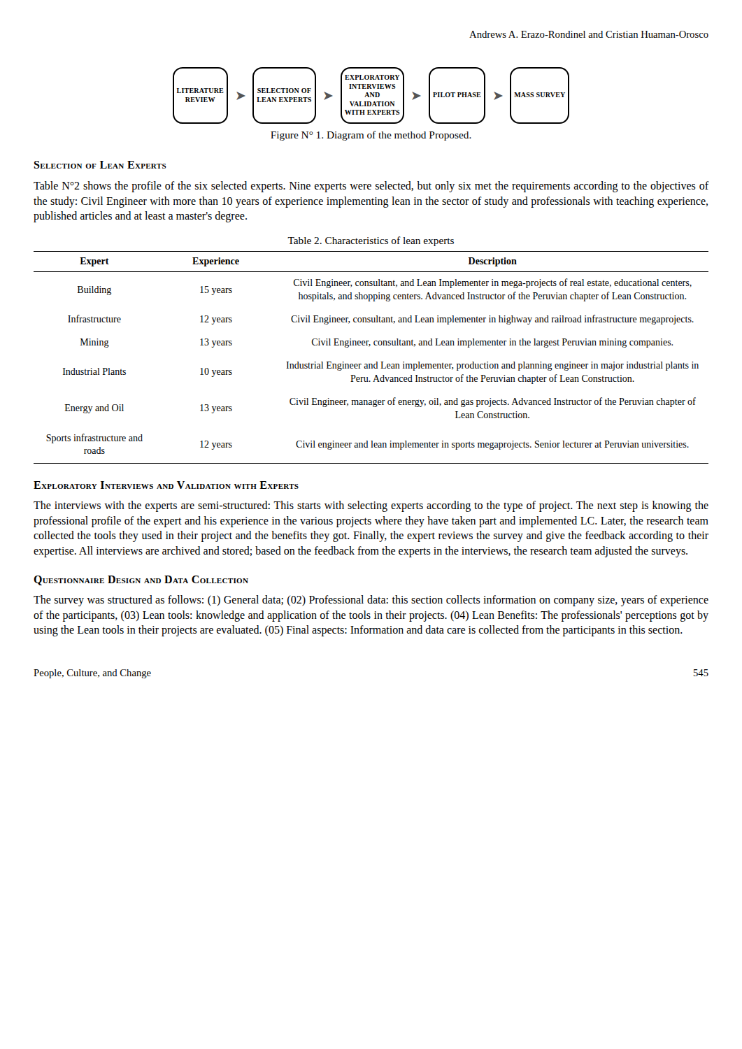Andrews A. Erazo-Rondinel and Cristian Huaman-Orosco
LITERATURE
REVIEW
➤
SELECTION OF
LEAN EXPERTS
➤
EXPLORATORY
INTERVIEWS
AND
VALIDATION
WITH EXPERTS
➤
PILOT PHASE
➤
MASS SURVEY
Figure N° 1. Diagram of the method Proposed.
Selection of Lean Experts
Table N°2 shows the profile of the six selected experts. Nine experts were selected, but only six met the requirements according to the objectives of the study: Civil Engineer with more than 10 years of experience implementing lean in the sector of study and professionals with teaching experience, published articles and at least a master's degree.
Table 2. Characteristics of lean experts
| Expert | Experience | Description |
| --- | --- | --- |
| Building | 15 years | Civil Engineer, consultant, and Lean Implementer in mega-projects of real estate, educational centers, hospitals, and shopping centers. Advanced Instructor of the Peruvian chapter of Lean Construction. |
| Infrastructure | 12 years | Civil Engineer, consultant, and Lean implementer in highway and railroad infrastructure megaprojects. |
| Mining | 13 years | Civil Engineer, consultant, and Lean implementer in the largest Peruvian mining companies. |
| Industrial Plants | 10 years | Industrial Engineer and Lean implementer, production and planning engineer in major industrial plants in Peru. Advanced Instructor of the Peruvian chapter of Lean Construction. |
| Energy and Oil | 13 years | Civil Engineer, manager of energy, oil, and gas projects. Advanced Instructor of the Peruvian chapter of Lean Construction. |
| Sports infrastructure and roads | 12 years | Civil engineer and lean implementer in sports megaprojects. Senior lecturer at Peruvian universities. |
Exploratory Interviews and Validation with Experts
The interviews with the experts are semi-structured: This starts with selecting experts according to the type of project. The next step is knowing the professional profile of the expert and his experience in the various projects where they have taken part and implemented LC. Later, the research team collected the tools they used in their project and the benefits they got. Finally, the expert reviews the survey and give the feedback according to their expertise. All interviews are archived and stored; based on the feedback from the experts in the interviews, the research team adjusted the surveys.
Questionnaire Design and Data Collection
The survey was structured as follows: (1) General data; (02) Professional data: this section collects information on company size, years of experience of the participants, (03) Lean tools: knowledge and application of the tools in their projects. (04) Lean Benefits: The professionals' perceptions got by using the Lean tools in their projects are evaluated. (05) Final aspects: Information and data care is collected from the participants in this section.
People, Culture, and Change 545